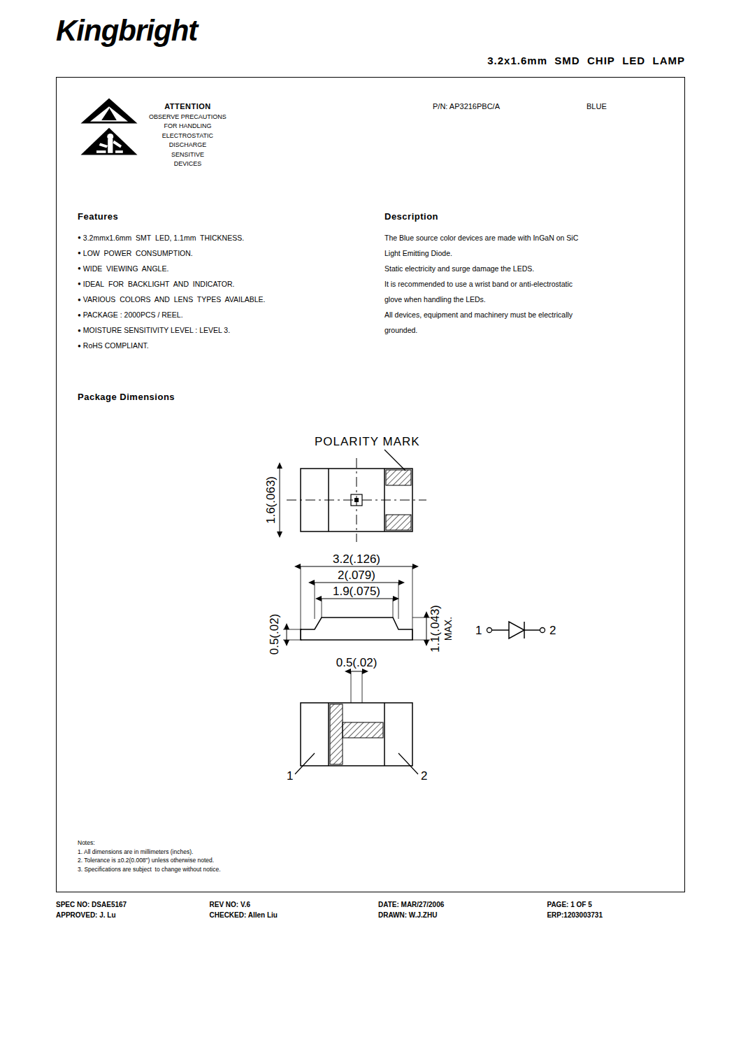Kingbright
3.2x1.6mm SMD CHIP LED LAMP
ATTENTION
OBSERVE PRECAUTIONS
FOR HANDLING
ELECTROSTATIC
DISCHARGE
SENSITIVE
DEVICES
P/N: AP3216PBC/A BLUE
Features
3.2mmx1.6mm SMT LED, 1.1mm THICKNESS.
LOW POWER CONSUMPTION.
WIDE VIEWING ANGLE.
IDEAL FOR BACKLIGHT AND INDICATOR.
VARIOUS COLORS AND LENS TYPES AVAILABLE.
PACKAGE : 2000PCS / REEL.
MOISTURE SENSITIVITY LEVEL : LEVEL 3.
RoHS COMPLIANT.
Description
The Blue source color devices are made with InGaN on SiC
Light Emitting Diode.
Static electricity and surge damage the LEDS.
It is recommended to use a wrist band or anti-electrostatic
glove when handling the LEDs.
All devices, equipment and machinery must be electrically
grounded.
Package Dimensions
POLARITY MARK 1.6(.063) 3.2(.126) 2(.079) 1.9(.075) 0.5(.02) 1.1(.043) MAX. 1 2 0.5(.02) 1 2
Notes:
1. All dimensions are in millimeters (inches).
2. Tolerance is ±0.2(0.008") unless otherwise noted.
3. Specifications are subject to change without notice.
SPEC NO: DSAE5167
REV NO: V.6
DATE: MAR/27/2006
PAGE: 1 OF 5
APPROVED: J. Lu
CHECKED: Allen Liu
DRAWN: W.J.ZHU
ERP:1203003731